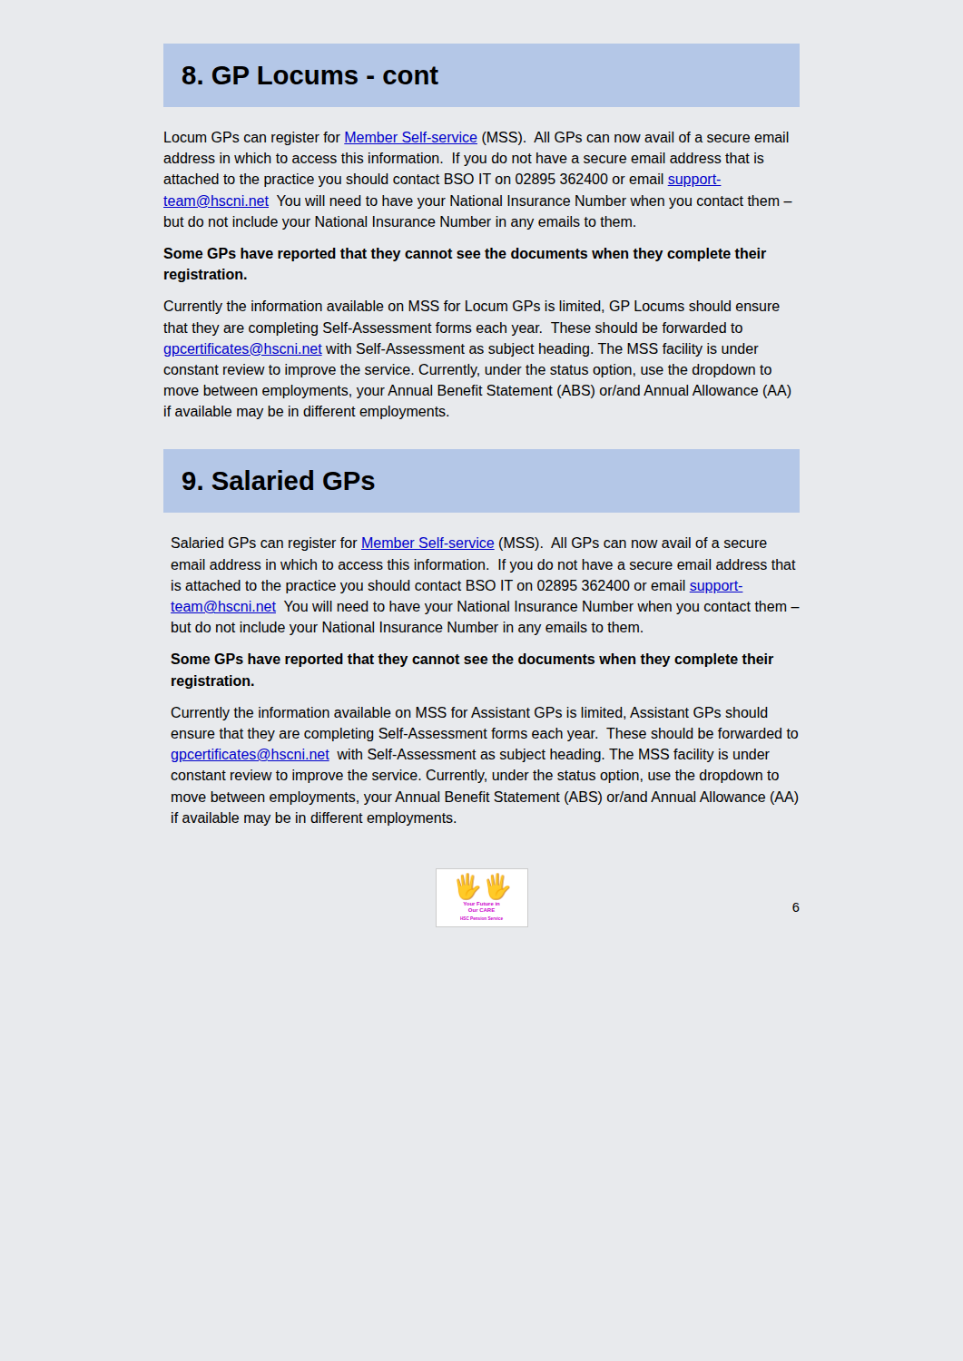8. GP Locums - cont
Locum GPs can register for Member Self-service (MSS). All GPs can now avail of a secure email address in which to access this information. If you do not have a secure email address that is attached to the practice you should contact BSO IT on 02895 362400 or email support-team@hscni.net You will need to have your National Insurance Number when you contact them – but do not include your National Insurance Number in any emails to them.
Some GPs have reported that they cannot see the documents when they complete their registration.
Currently the information available on MSS for Locum GPs is limited, GP Locums should ensure that they are completing Self-Assessment forms each year. These should be forwarded to gpcertificates@hscni.net with Self-Assessment as subject heading. The MSS facility is under constant review to improve the service. Currently, under the status option, use the dropdown to move between employments, your Annual Benefit Statement (ABS) or/and Annual Allowance (AA) if available may be in different employments.
9. Salaried GPs
Salaried GPs can register for Member Self-service (MSS). All GPs can now avail of a secure email address in which to access this information. If you do not have a secure email address that is attached to the practice you should contact BSO IT on 02895 362400 or email support-team@hscni.net You will need to have your National Insurance Number when you contact them – but do not include your National Insurance Number in any emails to them.
Some GPs have reported that they cannot see the documents when they complete their registration.
Currently the information available on MSS for Assistant GPs is limited, Assistant GPs should ensure that they are completing Self-Assessment forms each year. These should be forwarded to gpcertificates@hscni.net with Self-Assessment as subject heading. The MSS facility is under constant review to improve the service. Currently, under the status option, use the dropdown to move between employments, your Annual Benefit Statement (ABS) or/and Annual Allowance (AA) if available may be in different employments.
🖐🖐
Your Future in
Our CARE
HSC Pension Service
6